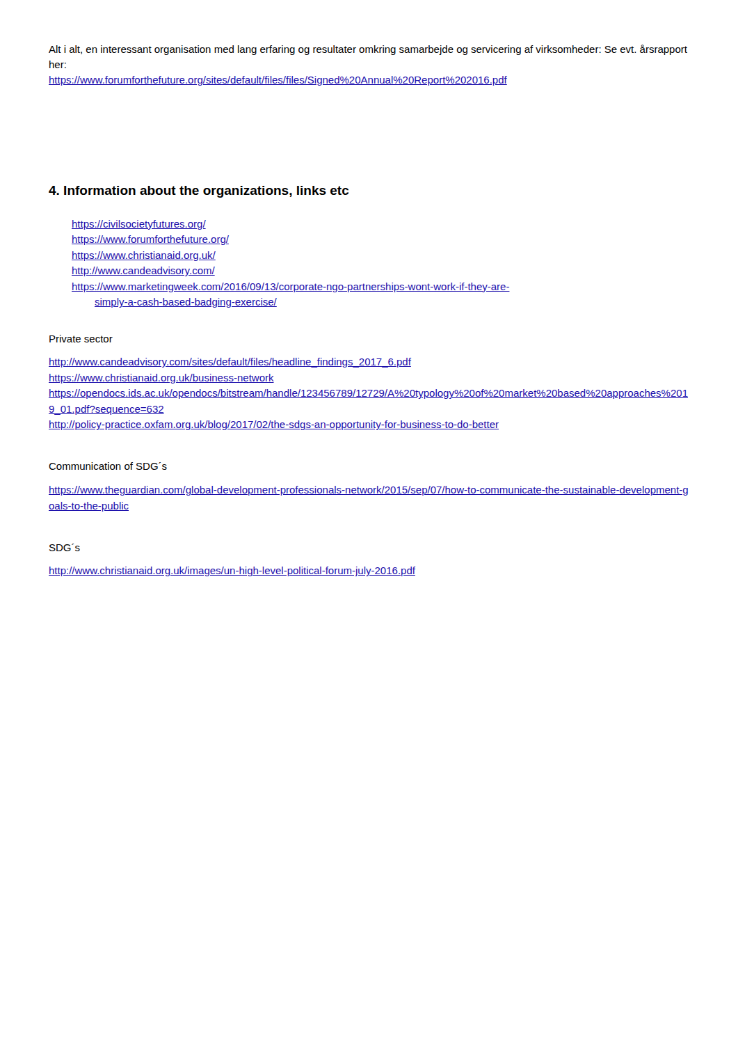Alt i alt, en interessant organisation med lang erfaring og resultater omkring samarbejde og servicering af virksomheder: Se evt. årsrapport her:
https://www.forumforthefuture.org/sites/default/files/files/Signed%20Annual%20Report%202016.pdf
4. Information about the organizations, links etc
https://civilsocietyfutures.org/
https://www.forumforthefuture.org/
https://www.christianaid.org.uk/
http://www.candeadvisory.com/
https://www.marketingweek.com/2016/09/13/corporate-ngo-partnerships-wont-work-if-they-are-simply-a-cash-based-badging-exercise/
Private sector
http://www.candeadvisory.com/sites/default/files/headline_findings_2017_6.pdf https://www.christianaid.org.uk/business-network https://opendocs.ids.ac.uk/opendocs/bitstream/handle/123456789/12729/A%20typology%20of%20market%20based%20approaches%2019_01.pdf?sequence=632 http://policy-practice.oxfam.org.uk/blog/2017/02/the-sdgs-an-opportunity-for-business-to-do-better
Communication of SDG´s
https://www.theguardian.com/global-development-professionals-network/2015/sep/07/how-to-communicate-the-sustainable-development-goals-to-the-public
SDG´s
http://www.christianaid.org.uk/images/un-high-level-political-forum-july-2016.pdf